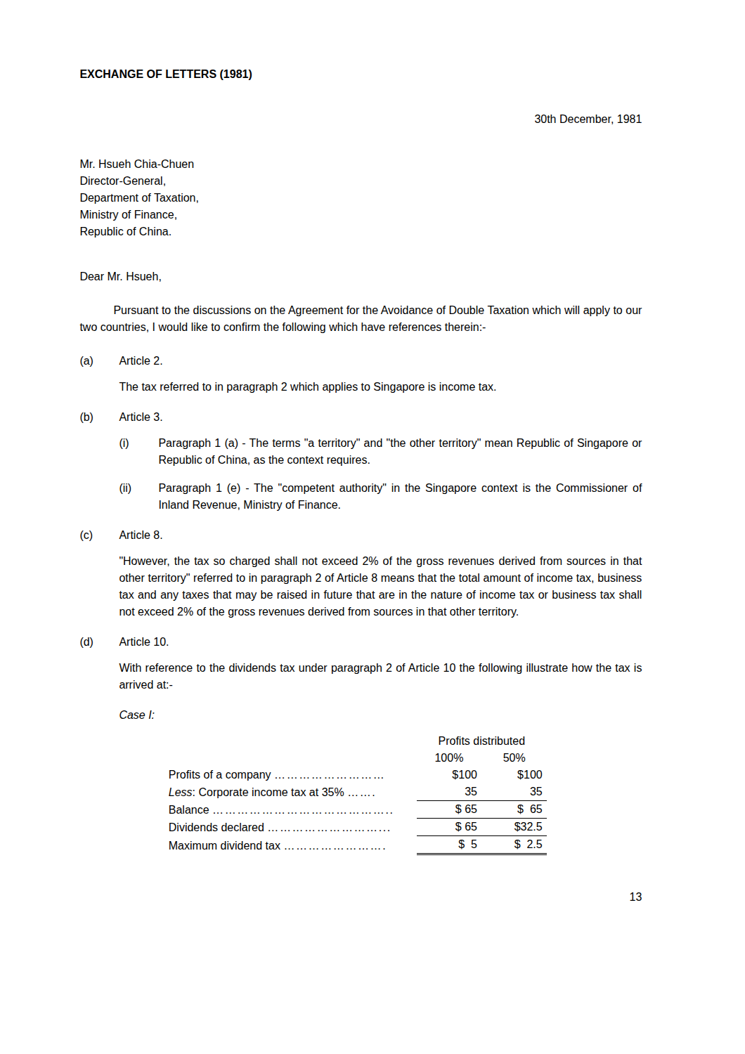EXCHANGE OF LETTERS (1981)
30th December, 1981
Mr. Hsueh Chia-Chuen
Director-General,
Department of Taxation,
Ministry of Finance,
Republic of China.
Dear Mr. Hsueh,
Pursuant to the discussions on the Agreement for the Avoidance of Double Taxation which will apply to our two countries, I would like to confirm the following which have references therein:-
(a) Article 2.
The tax referred to in paragraph 2 which applies to Singapore is income tax.
(b) Article 3.
(i) Paragraph 1 (a) - The terms "a territory" and "the other territory" mean Republic of Singapore or Republic of China, as the context requires.
(ii) Paragraph 1 (e) - The "competent authority" in the Singapore context is the Commissioner of Inland Revenue, Ministry of Finance.
(c) Article 8.
"However, the tax so charged shall not exceed 2% of the gross revenues derived from sources in that other territory" referred to in paragraph 2 of Article 8 means that the total amount of income tax, business tax and any taxes that may be raised in future that are in the nature of income tax or business tax shall not exceed 2% of the gross revenues derived from sources in that other territory.
(d) Article 10.
With reference to the dividends tax under paragraph 2 of Article 10 the following illustrate how the tax is arrived at:-
Case I:
| | Profits distributed |
| | 100% | 50% |
| Profits of a company ……………………… | $100 | $100 |
| Less : Corporate income tax at 35% ……. | 35 | 35 |
| Balance …………………………………….. | $ 65 | $ 65 |
| Dividends declared ………………………... | $ 65 | $32.5 |
| Maximum dividend tax ……………………. | $ 5 | $ 2.5 |
13